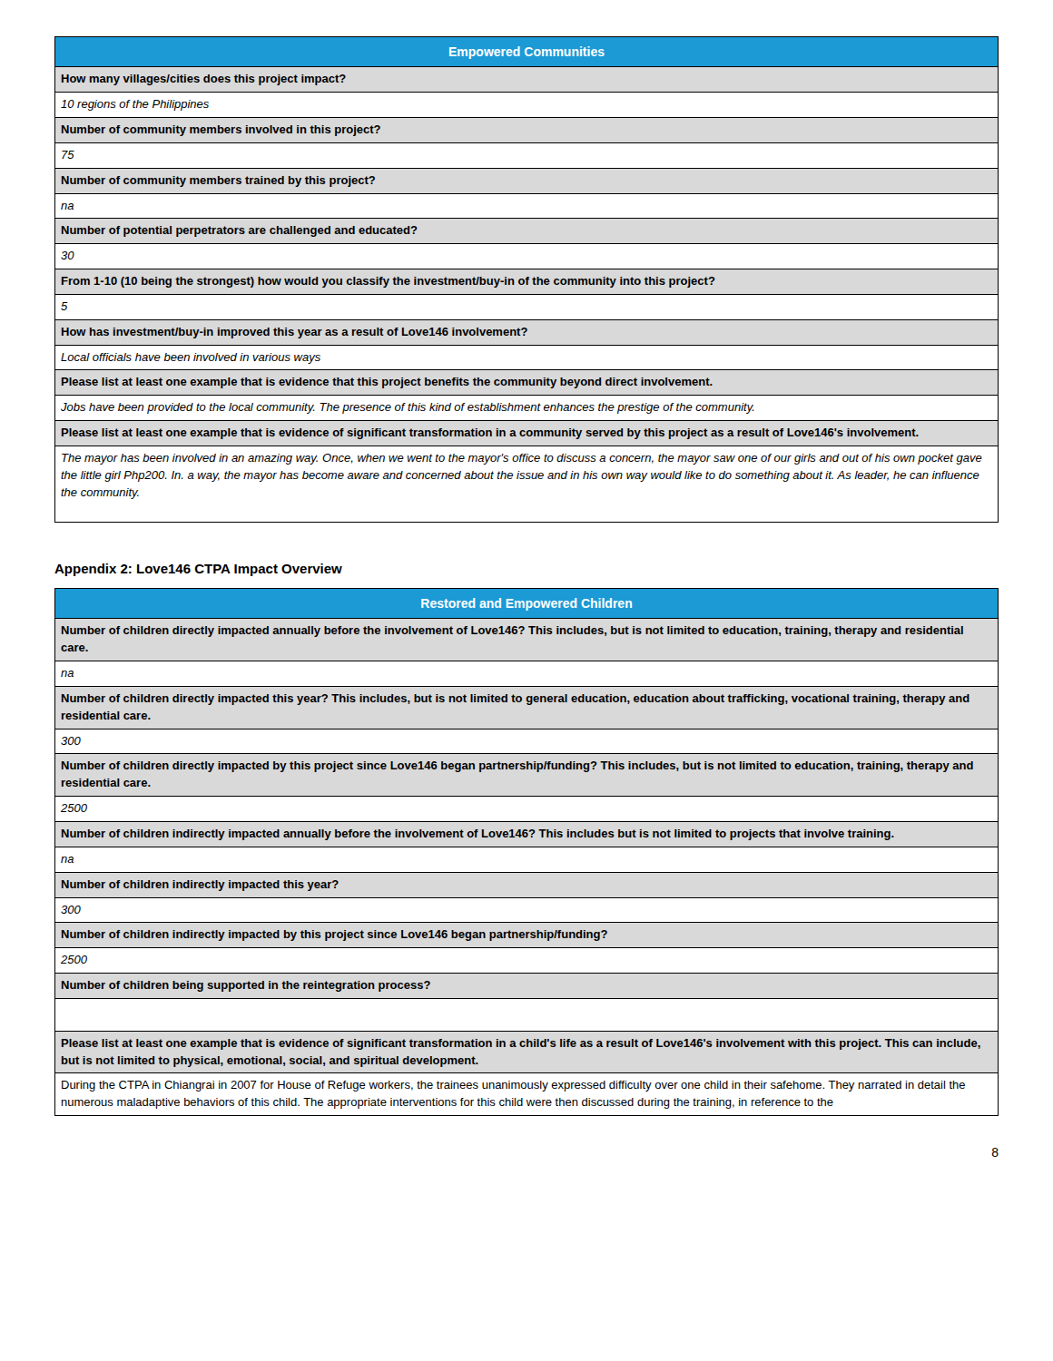| Empowered Communities |
| --- |
| How many villages/cities does this project impact? |
| 10 regions of the Philippines |
| Number of community members involved in this project? |
| 75 |
| Number of community members trained by this project? |
| na |
| Number of potential perpetrators are challenged and educated? |
| 30 |
| From 1-10 (10 being the strongest) how would you classify the investment/buy-in of the community into this project? |
| 5 |
| How has investment/buy-in improved this year as a result of Love146 involvement? |
| Local officials have been involved in various ways |
| Please list at least one example that is evidence that this project benefits the community beyond direct involvement. |
| Jobs have been provided to the local community. The presence of this kind of establishment enhances the prestige of the community. |
| Please list at least one example that is evidence of significant transformation in a community served by this project as a result of Love146's involvement. |
| The mayor has been involved in an amazing way. Once, when we went to the mayor's office to discuss a concern, the mayor saw one of our girls and out of his own pocket gave the little girl Php200. In. a way, the mayor has become aware and concerned about the issue and in his own way would like to do something about it. As leader, he can influence the community. |
Appendix 2: Love146 CTPA Impact Overview
| Restored and Empowered Children |
| --- |
| Number of children directly impacted annually before the involvement of Love146? This includes, but is not limited to education, training, therapy and residential care. |
| na |
| Number of children directly impacted this year? This includes, but is not limited to general education, education about trafficking, vocational training, therapy and residential care. |
| 300 |
| Number of children directly impacted by this project since Love146 began partnership/funding? This includes, but is not limited to education, training, therapy and residential care. |
| 2500 |
| Number of children indirectly impacted annually before the involvement of Love146? This includes but is not limited to projects that involve training. |
| na |
| Number of children indirectly impacted this year? |
| 300 |
| Number of children indirectly impacted by this project since Love146 began partnership/funding? |
| 2500 |
| Number of children being supported in the reintegration process? |
| Please list at least one example that is evidence of significant transformation in a child's life as a result of Love146's involvement with this project. This can include, but is not limited to physical, emotional, social, and spiritual development. |
| During the CTPA in Chiangrai in 2007 for House of Refuge workers, the trainees unanimously expressed difficulty over one child in their safehome. They narrated in detail the numerous maladaptive behaviors of this child. The appropriate interventions for this child were then discussed during the training, in reference to the |
8